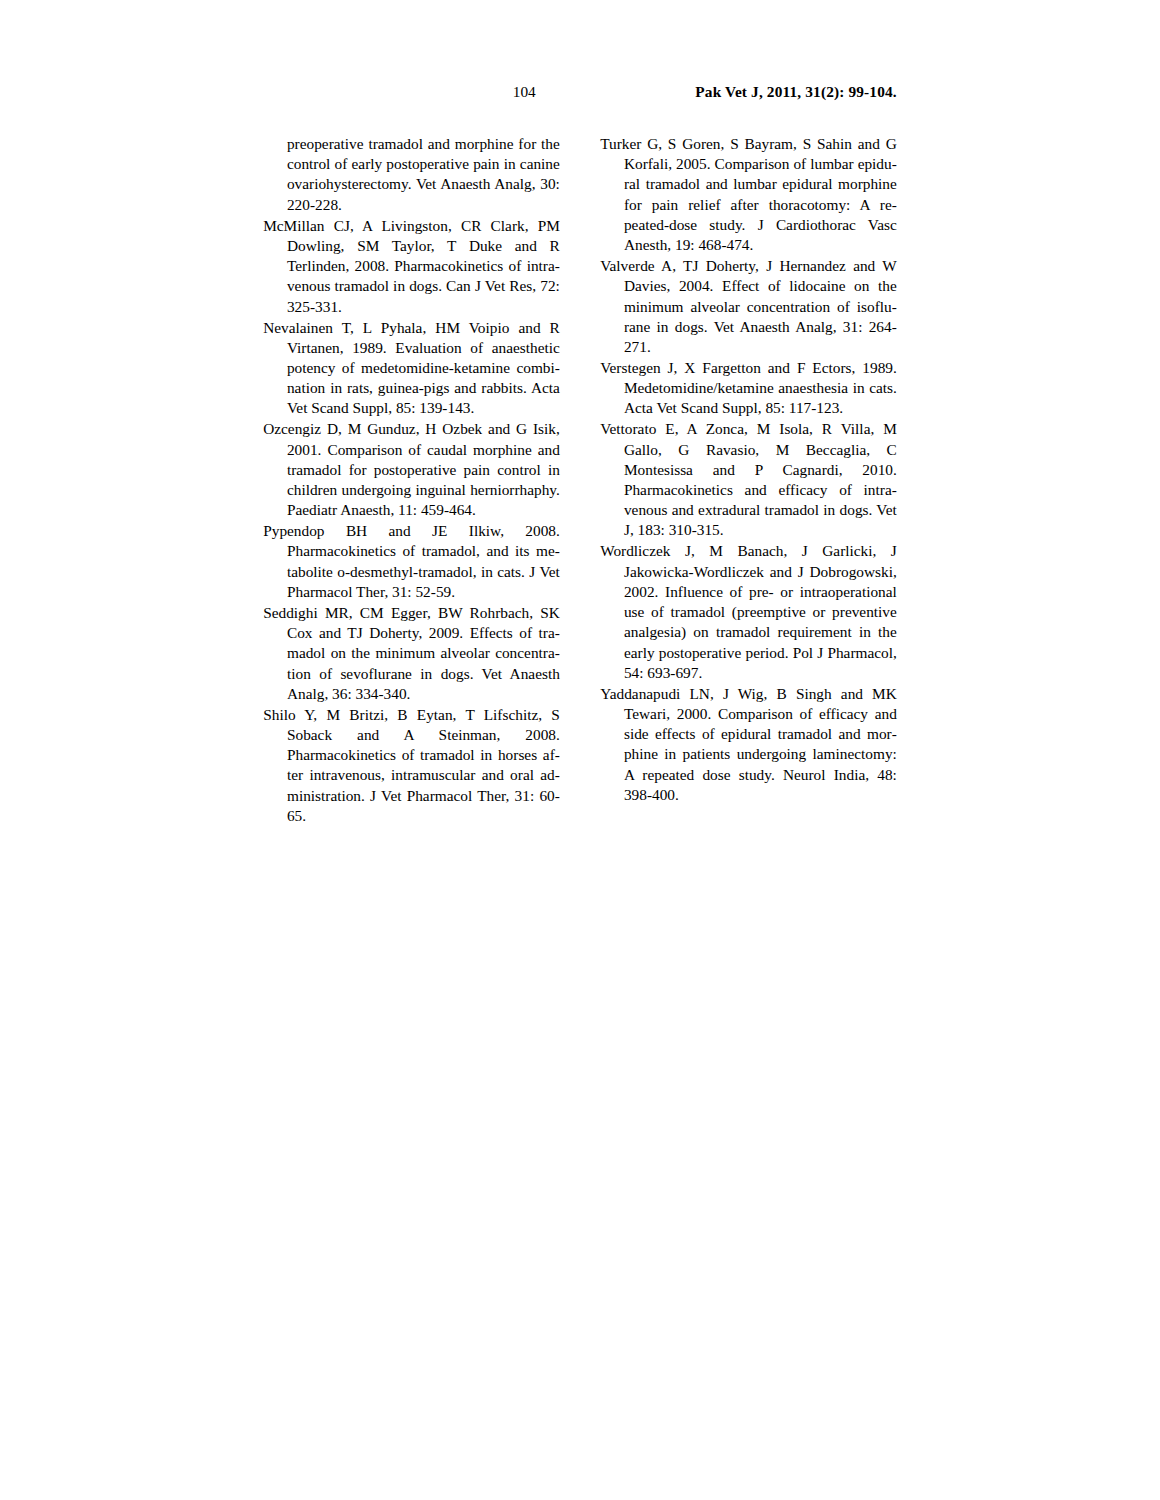104
Pak Vet J, 2011, 31(2): 99-104.
preoperative tramadol and morphine for the control of early postoperative pain in canine ovariohysterectomy. Vet Anaesth Analg, 30: 220-228.
McMillan CJ, A Livingston, CR Clark, PM Dowling, SM Taylor, T Duke and R Terlinden, 2008. Pharmacokinetics of intravenous tramadol in dogs. Can J Vet Res, 72: 325-331.
Nevalainen T, L Pyhala, HM Voipio and R Virtanen, 1989. Evaluation of anaesthetic potency of medetomidine-ketamine combination in rats, guinea-pigs and rabbits. Acta Vet Scand Suppl, 85: 139-143.
Ozcengiz D, M Gunduz, H Ozbek and G Isik, 2001. Comparison of caudal morphine and tramadol for postoperative pain control in children undergoing inguinal herniorrhaphy. Paediatr Anaesth, 11: 459-464.
Pypendop BH and JE Ilkiw, 2008. Pharmacokinetics of tramadol, and its metabolite o-desmethyl-tramadol, in cats. J Vet Pharmacol Ther, 31: 52-59.
Seddighi MR, CM Egger, BW Rohrbach, SK Cox and TJ Doherty, 2009. Effects of tramadol on the minimum alveolar concentration of sevoflurane in dogs. Vet Anaesth Analg, 36: 334-340.
Shilo Y, M Britzi, B Eytan, T Lifschitz, S Soback and A Steinman, 2008. Pharmacokinetics of tramadol in horses after intravenous, intramuscular and oral administration. J Vet Pharmacol Ther, 31: 60-65.
Turker G, S Goren, S Bayram, S Sahin and G Korfali, 2005. Comparison of lumbar epidural tramadol and lumbar epidural morphine for pain relief after thoracotomy: A repeated-dose study. J Cardiothorac Vasc Anesth, 19: 468-474.
Valverde A, TJ Doherty, J Hernandez and W Davies, 2004. Effect of lidocaine on the minimum alveolar concentration of isoflurane in dogs. Vet Anaesth Analg, 31: 264-271.
Verstegen J, X Fargetton and F Ectors, 1989. Medetomidine/ketamine anaesthesia in cats. Acta Vet Scand Suppl, 85: 117-123.
Vettorato E, A Zonca, M Isola, R Villa, M Gallo, G Ravasio, M Beccaglia, C Montesissa and P Cagnardi, 2010. Pharmacokinetics and efficacy of intravenous and extradural tramadol in dogs. Vet J, 183: 310-315.
Wordliczek J, M Banach, J Garlicki, J Jakowicka-Wordliczek and J Dobrogowski, 2002. Influence of pre- or intraoperational use of tramadol (preemptive or preventive analgesia) on tramadol requirement in the early postoperative period. Pol J Pharmacol, 54: 693-697.
Yaddanapudi LN, J Wig, B Singh and MK Tewari, 2000. Comparison of efficacy and side effects of epidural tramadol and morphine in patients undergoing laminectomy: A repeated dose study. Neurol India, 48: 398-400.